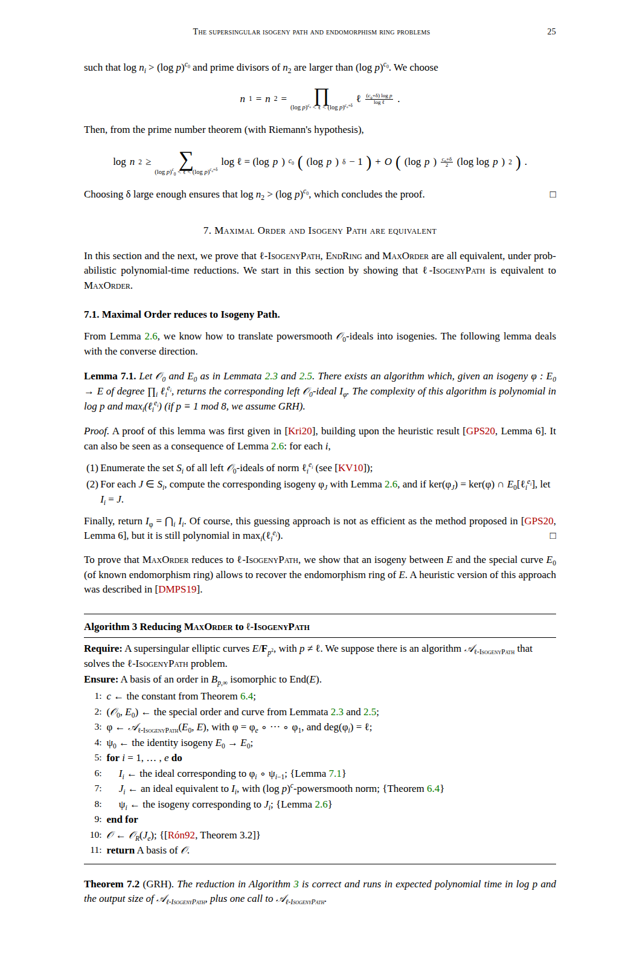The supersingular isogeny path and endomorphism ring problems 25
such that log ni > (log p)c0 and prime divisors of n2 are larger than (log p)c0. We choose
n1 = n2 = ∏ (log p)c0 < ℓ < (log p)c0+δ ℓ(c0+δ) log p log ℓ.
Then, from the prime number theorem (with Riemann's hypothesis),
log n2 ≥ ∑ (log p)c0 < ℓ < (log p)c0+δ log ℓ = (log p)c0 ((log p)δ − 1) + O ((log p)c0+δ 2(log log p)2).
Choosing δ large enough ensures that log n2 > (log p)c0, which concludes the proof. □
7. Maximal Order and Isogeny Path are equivalent
In this section and the next, we prove that ℓ-IsogenyPath, EndRing and MaxOrder are all equivalent, under probabilistic polynomial-time reductions. We start in this section by showing that ℓ-IsogenyPath is equivalent to MaxOrder.
7.1. Maximal Order reduces to Isogeny Path.
From Lemma 2.6, we know how to translate powersmooth 𝒪0-ideals into isogenies. The following lemma deals with the converse direction.
Lemma 7.1. Let 𝒪0 and E0 as in Lemmata 2.3 and 2.5. There exists an algorithm which, given an isogeny φ : E0 → E of degree ∏i ℓiei, returns the corresponding left 𝒪0-ideal Iφ. The complexity of this algorithm is polynomial in log p and maxi(ℓiei) (if p ≡ 1 mod 8, we assume GRH).
Proof. A proof of this lemma was first given in [Kri20], building upon the heuristic result [GPS20, Lemma 6]. It can also be seen as a consequence of Lemma 2.6: for each i,
(1) Enumerate the set Si of all left 𝒪0-ideals of norm ℓiei (see [KV10]);
(2) For each J ∈ Si, compute the corresponding isogeny φJ with Lemma 2.6, and if ker(φJ) = ker(φ) ∩ E0[ℓiei], let Ii = J.
Finally, return Iφ = ⋂i Ii. Of course, this guessing approach is not as efficient as the method proposed in [GPS20, Lemma 6], but it is still polynomial in maxi(ℓiei). □
To prove that MaxOrder reduces to ℓ-IsogenyPath, we show that an isogeny between E and the special curve E0 (of known endomorphism ring) allows to recover the endomorphism ring of E. A heuristic version of this approach was described in [DMPS19].
Algorithm 3 Reducing MaxOrder to ℓ-IsogenyPath
Require: A supersingular elliptic curves E/Fp2, with p ≠ ℓ. We suppose there is an algorithm 𝒜ℓ-IsogenyPath that solves the ℓ-IsogenyPath problem.
Ensure: A basis of an order in Bp,∞ isomorphic to End(E).
c ← the constant from Theorem 6.4;
(𝒪0, E0) ← the special order and curve from Lemmata 2.3 and 2.5;
φ ← 𝒜ℓ-IsogenyPath(E0, E), with φ = φe ∘ ··· ∘ φ1, and deg(φi) = ℓ;
ψ0 ← the identity isogeny E0 → E0;
for i = 1, … , e do
Ii ← the ideal corresponding to φi ∘ ψi−1; {Lemma 7.1}
Ji ← an ideal equivalent to Ii, with (log p)c-powersmooth norm; {Theorem 6.4}
ψi ← the isogeny corresponding to Ji; {Lemma 2.6}
end for
𝒪 ← 𝒪R(Je); {[Rón92, Theorem 3.2]}
return A basis of 𝒪.
Theorem 7.2 (GRH). The reduction in Algorithm 3 is correct and runs in expected polynomial time in log p and the output size of 𝒜ℓ-IsogenyPath, plus one call to 𝒜ℓ-IsogenyPath.